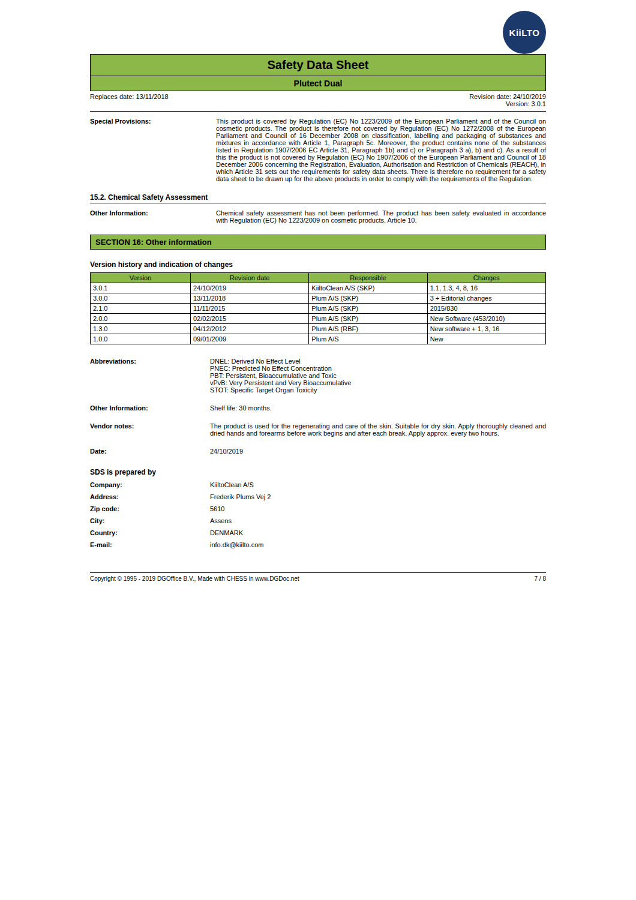KiiLTO
Safety Data Sheet
Plutect Dual
Replaces date: 13/11/2018
Revision date: 24/10/2019
Version: 3.0.1
Special Provisions:
This product is covered by Regulation (EC) No 1223/2009 of the European Parliament and of the Council on cosmetic products. The product is therefore not covered by Regulation (EC) No 1272/2008 of the European Parliament and Council of 16 December 2008 on classification, labelling and packaging of substances and mixtures in accordance with Article 1, Paragraph 5c. Moreover, the product contains none of the substances listed in Regulation 1907/2006 EC Article 31, Paragraph 1b) and c) or Paragraph 3 a), b) and c). As a result of this the product is not covered by Regulation (EC) No 1907/2006 of the European Parliament and Council of 18 December 2006 concerning the Registration, Evaluation, Authorisation and Restriction of Chemicals (REACH), in which Article 31 sets out the requirements for safety data sheets. There is therefore no requirement for a safety data sheet to be drawn up for the above products in order to comply with the requirements of the Regulation.
15.2. Chemical Safety Assessment
Other Information:
Chemical safety assessment has not been performed. The product has been safety evaluated in accordance with Regulation (EC) No 1223/2009 on cosmetic products, Article 10.
SECTION 16: Other information
Version history and indication of changes
| Version | Revision date | Responsible | Changes |
| --- | --- | --- | --- |
| 3.0.1 | 24/10/2019 | KiiltoClean A/S (SKP) | 1.1, 1.3, 4, 8, 16 |
| 3.0.0 | 13/11/2018 | Plum A/S (SKP) | 3 + Editorial changes |
| 2.1.0 | 11/11/2015 | Plum A/S (SKP) | 2015/830 |
| 2.0.0 | 02/02/2015 | Plum A/S (SKP) | New Software (453/2010) |
| 1.3.0 | 04/12/2012 | Plum A/S (RBF) | New software + 1, 3, 16 |
| 1.0.0 | 09/01/2009 | Plum A/S | New |
Abbreviations:
DNEL: Derived No Effect Level
PNEC: Predicted No Effect Concentration
PBT: Persistent, Bioaccumulative and Toxic
vPvB: Very Persistent and Very Bioaccumulative
STOT: Specific Target Organ Toxicity
Other Information:
Shelf life: 30 months.
Vendor notes:
The product is used for the regenerating and care of the skin. Suitable for dry skin. Apply thoroughly cleaned and dried hands and forearms before work begins and after each break. Apply approx. every two hours.
Date:
24/10/2019
SDS is prepared by
Company:
KiiltoClean A/S
Address:
Frederik Plums Vej 2
Zip code:
5610
City:
Assens
Country:
DENMARK
E-mail:
info.dk@kiilto.com
Copyright © 1995 - 2019 DGOffice B.V., Made with CHESS in www.DGDoc.net
7 / 8